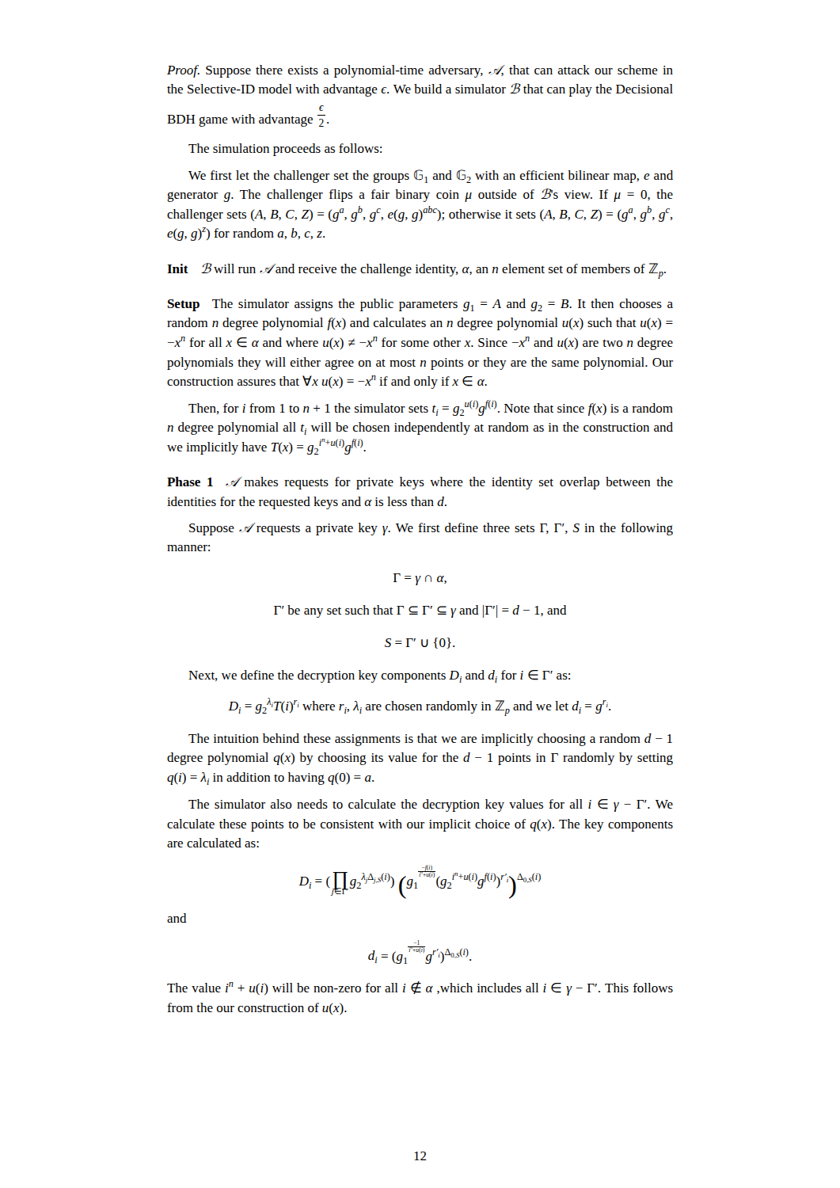Proof. Suppose there exists a polynomial-time adversary, 𝒜, that can attack our scheme in the Selective-ID model with advantage ϵ. We build a simulator ℬ that can play the Decisional BDH game with advantage ϵ 2.
The simulation proceeds as follows:
We first let the challenger set the groups 𝔾1 and 𝔾2 with an efficient bilinear map, e and generator g. The challenger flips a fair binary coin μ outside of ℬ's view. If μ = 0, the challenger sets (A, B, C, Z) = (ga, gb, gc, e(g, g)abc); otherwise it sets (A, B, C, Z) = (ga, gb, gc, e(g, g)z) for random a, b, c, z.
Init ℬ will run 𝒜 and receive the challenge identity, α, an n element set of members of ℤp.
Setup The simulator assigns the public parameters g1 = A and g2 = B. It then chooses a random n degree polynomial f(x) and calculates an n degree polynomial u(x) such that u(x) = −xn for all x ∈ α and where u(x) ≠ −xn for some other x. Since −xn and u(x) are two n degree polynomials they will either agree on at most n points or they are the same polynomial. Our construction assures that ∀x u(x) = −xn if and only if x ∈ α.
Then, for i from 1 to n + 1 the simulator sets ti = g2u(i)gf(i). Note that since f(x) is a random n degree polynomial all ti will be chosen independently at random as in the construction and we implicitly have T(x) = g2in+u(i)gf(i).
Phase 1 𝒜 makes requests for private keys where the identity set overlap between the identities for the requested keys and α is less than d.
Suppose 𝒜 requests a private key γ. We first define three sets Γ, Γ′, S in the following manner:
Γ = γ ∩ α,
Γ′ be any set such that Γ ⊆ Γ′ ⊆ γ and |Γ′| = d − 1, and
S = Γ′ ∪ {0}.
Next, we define the decryption key components Di and di for i ∈ Γ′ as:
Di = g2λiT(i)ri where ri, λi are chosen randomly in ℤp and we let di = gri.
The intuition behind these assignments is that we are implicitly choosing a random d − 1 degree polynomial q(x) by choosing its value for the d − 1 points in Γ randomly by setting q(i) = λi in addition to having q(0) = a.
The simulator also needs to calculate the decryption key values for all i ∈ γ − Γ′. We calculate these points to be consistent with our implicit choice of q(x). The key components are calculated as:
Di = (∏j∈Γ′g2λj Δj,S(i)) (g1−f(i) in+u(i)(g2in+u(i)gf(i))r′i)Δ0,S(i)
and
di = (g1−1 in+u(i)gr′i)Δ0,S(i).
The value in + u(i) will be non-zero for all i ∉ α ,which includes all i ∈ γ − Γ′. This follows from the our construction of u(x).
12